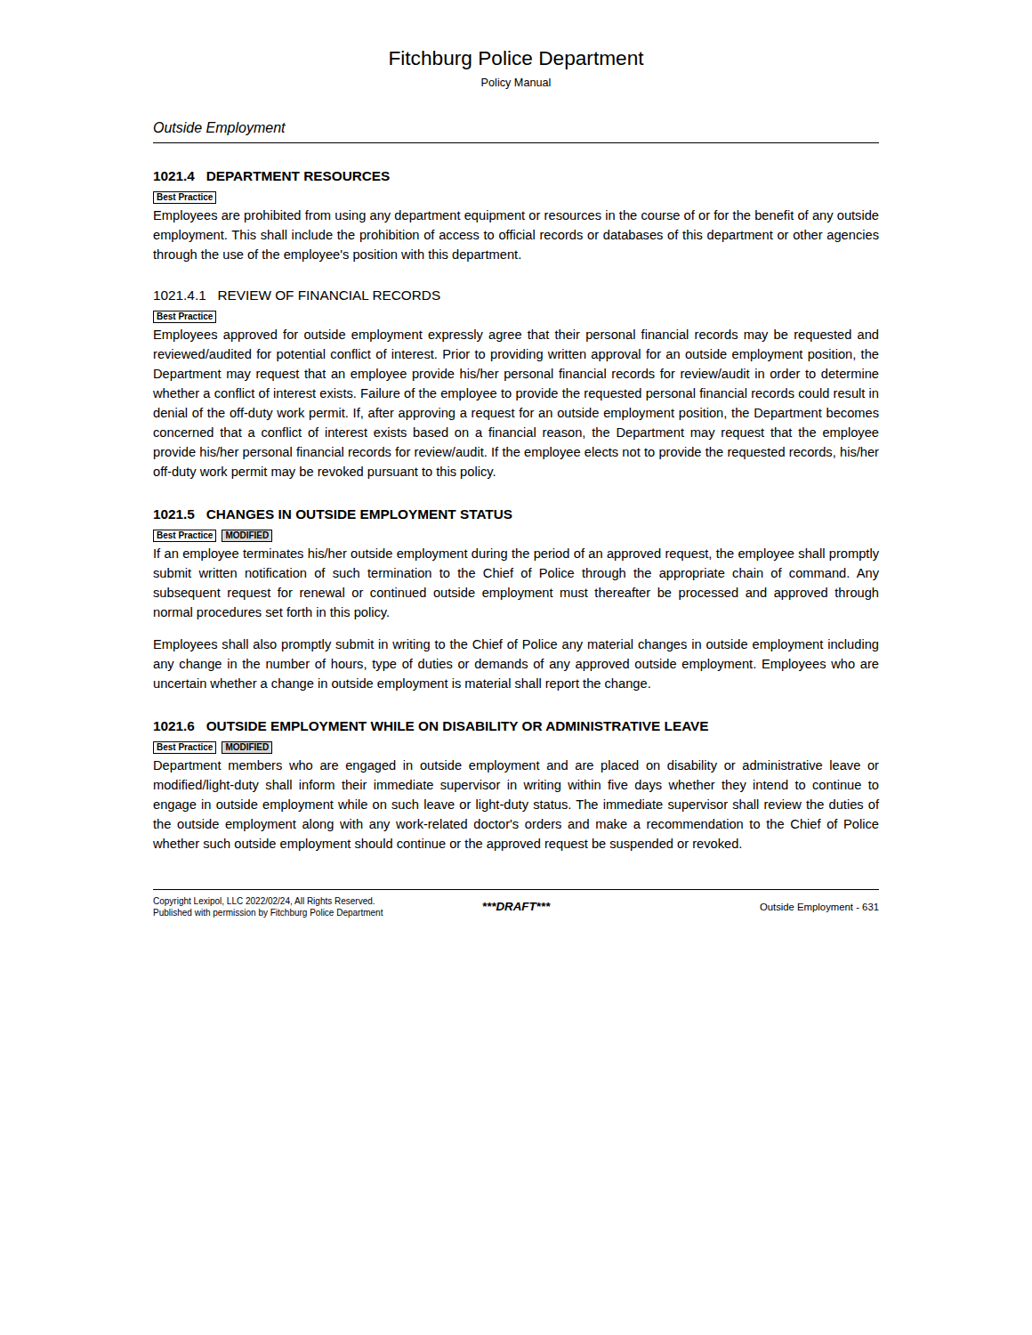Fitchburg Police Department
Policy Manual
Outside Employment
1021.4 DEPARTMENT RESOURCES
Best Practice
Employees are prohibited from using any department equipment or resources in the course of or for the benefit of any outside employment. This shall include the prohibition of access to official records or databases of this department or other agencies through the use of the employee's position with this department.
1021.4.1 REVIEW OF FINANCIAL RECORDS
Best Practice
Employees approved for outside employment expressly agree that their personal financial records may be requested and reviewed/audited for potential conflict of interest. Prior to providing written approval for an outside employment position, the Department may request that an employee provide his/her personal financial records for review/audit in order to determine whether a conflict of interest exists. Failure of the employee to provide the requested personal financial records could result in denial of the off-duty work permit. If, after approving a request for an outside employment position, the Department becomes concerned that a conflict of interest exists based on a financial reason, the Department may request that the employee provide his/her personal financial records for review/audit. If the employee elects not to provide the requested records, his/her off-duty work permit may be revoked pursuant to this policy.
1021.5 CHANGES IN OUTSIDE EMPLOYMENT STATUS
Best Practice MODIFIED
If an employee terminates his/her outside employment during the period of an approved request, the employee shall promptly submit written notification of such termination to the Chief of Police through the appropriate chain of command. Any subsequent request for renewal or continued outside employment must thereafter be processed and approved through normal procedures set forth in this policy.
Employees shall also promptly submit in writing to the Chief of Police any material changes in outside employment including any change in the number of hours, type of duties or demands of any approved outside employment. Employees who are uncertain whether a change in outside employment is material shall report the change.
1021.6 OUTSIDE EMPLOYMENT WHILE ON DISABILITY OR ADMINISTRATIVE LEAVE
Best Practice MODIFIED
Department members who are engaged in outside employment and are placed on disability or administrative leave or modified/light-duty shall inform their immediate supervisor in writing within five days whether they intend to continue to engage in outside employment while on such leave or light-duty status. The immediate supervisor shall review the duties of the outside employment along with any work-related doctor's orders and make a recommendation to the Chief of Police whether such outside employment should continue or the approved request be suspended or revoked.
Copyright Lexipol, LLC 2022/02/24, All Rights Reserved.
Published with permission by Fitchburg Police Department
***DRAFT***
Outside Employment - 631